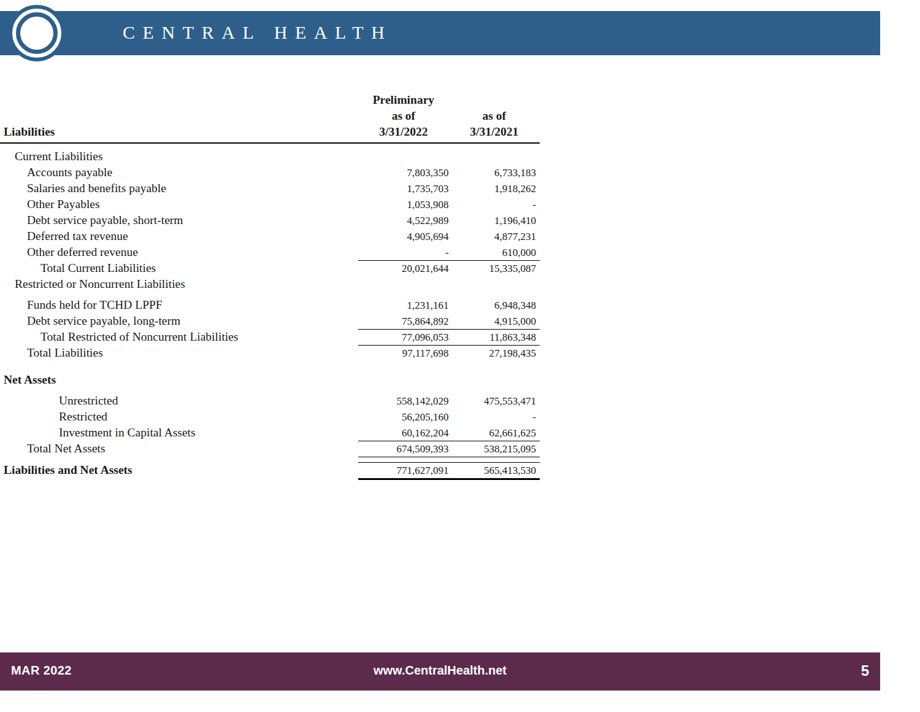CENTRAL HEALTH
| | Preliminary | |
| | as of | as of |
| Liabilities | 3/31/2022 | 3/31/2021 |
| Current Liabilities | | |
| Accounts payable | 7,803,350 | 6,733,183 |
| Salaries and benefits payable | 1,735,703 | 1,918,262 |
| Other Payables | 1,053,908 | - |
| Debt service payable, short-term | 4,522,989 | 1,196,410 |
| Deferred tax revenue | 4,905,694 | 4,877,231 |
| Other deferred revenue | - | 610,000 |
| Total Current Liabilities | 20,021,644 | 15,335,087 |
| Restricted or Noncurrent Liabilities | | |
| Funds held for TCHD LPPF | 1,231,161 | 6,948,348 |
| Debt service payable, long-term | 75,864,892 | 4,915,000 |
| Total Restricted of Noncurrent Liabilities | 77,096,053 | 11,863,348 |
| Total Liabilities | 97,117,698 | 27,198,435 |
| Net Assets | | |
| Unrestricted | 558,142,029 | 475,553,471 |
| Restricted | 56,205,160 | - |
| Investment in Capital Assets | 60,162,204 | 62,661,625 |
| Total Net Assets | 674,509,393 | 538,215,095 |
| Liabilities and Net Assets | 771,627,091 | 565,413,530 |
MAR 2022
www.CentralHealth.net
5